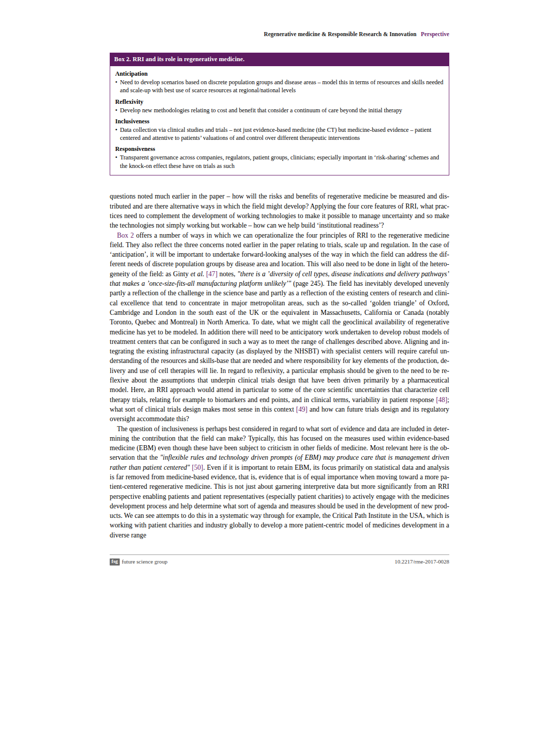Regenerative medicine & Responsible Research & Innovation Perspective
Box 2. RRI and its role in regenerative medicine.
Anticipation
Need to develop scenarios based on discrete population groups and disease areas – model this in terms of resources and skills needed and scale-up with best use of scarce resources at regional/national levels
Reflexivity
Develop new methodologies relating to cost and benefit that consider a continuum of care beyond the initial therapy
Inclusiveness
Data collection via clinical studies and trials – not just evidence-based medicine (the CT) but medicine-based evidence – patient centered and attentive to patients’ valuations of and control over different therapeutic interventions
Responsiveness
Transparent governance across companies, regulators, patient groups, clinicians; especially important in ‘risk-sharing’ schemes and the knock-on effect these have on trials as such
questions noted much earlier in the paper – how will the risks and benefits of regenerative medicine be measured and distributed and are there alternative ways in which the field might develop? Applying the four core features of RRI, what practices need to complement the development of working technologies to make it possible to manage uncertainty and so make the technologies not simply working but workable – how can we help build ‘institutional readiness’?
Box 2 offers a number of ways in which we can operationalize the four principles of RRI to the regenerative medicine field. They also reflect the three concerns noted earlier in the paper relating to trials, scale up and regulation. In the case of ‘anticipation’, it will be important to undertake forward-looking analyses of the way in which the field can address the different needs of discrete population groups by disease area and location. This will also need to be done in light of the heterogeneity of the field: as Ginty et al. [47] notes, "there is a ’diversity of cell types, disease indications and delivery pathways’ that makes a ’once-size-fits-all manufacturing platform unlikely’" (page 245). The field has inevitably developed unevenly partly a reflection of the challenge in the science base and partly as a reflection of the existing centers of research and clinical excellence that tend to concentrate in major metropolitan areas, such as the so-called ‘golden triangle’ of Oxford, Cambridge and London in the south east of the UK or the equivalent in Massachusetts, California or Canada (notably Toronto, Quebec and Montreal) in North America. To date, what we might call the geoclinical availability of regenerative medicine has yet to be modeled. In addition there will need to be anticipatory work undertaken to develop robust models of treatment centers that can be configured in such a way as to meet the range of challenges described above. Aligning and integrating the existing infrastructural capacity (as displayed by the NHSBT) with specialist centers will require careful understanding of the resources and skills-base that are needed and where responsibility for key elements of the production, delivery and use of cell therapies will lie. In regard to reflexivity, a particular emphasis should be given to the need to be reflexive about the assumptions that underpin clinical trials design that have been driven primarily by a pharmaceutical model. Here, an RRI approach would attend in particular to some of the core scientific uncertainties that characterize cell therapy trials, relating for example to biomarkers and end points, and in clinical terms, variability in patient response [48]; what sort of clinical trials design makes most sense in this context [49] and how can future trials design and its regulatory oversight accommodate this?
The question of inclusiveness is perhaps best considered in regard to what sort of evidence and data are included in determining the contribution that the field can make? Typically, this has focused on the measures used within evidence-based medicine (EBM) even though these have been subject to criticism in other fields of medicine. Most relevant here is the observation that the "inflexible rules and technology driven prompts (of EBM) may produce care that is management driven rather than patient centered" [50]. Even if it is important to retain EBM, its focus primarily on statistical data and analysis is far removed from medicine-based evidence, that is, evidence that is of equal importance when moving toward a more patient-centered regenerative medicine. This is not just about garnering interpretive data but more significantly from an RRI perspective enabling patients and patient representatives (especially patient charities) to actively engage with the medicines development process and help determine what sort of agenda and measures should be used in the development of new products. We can see attempts to do this in a systematic way through for example, the Critical Path Institute in the USA, which is working with patient charities and industry globally to develop a more patient-centric model of medicines development in a diverse range
fsg future science group
10.2217/rme-2017-0028